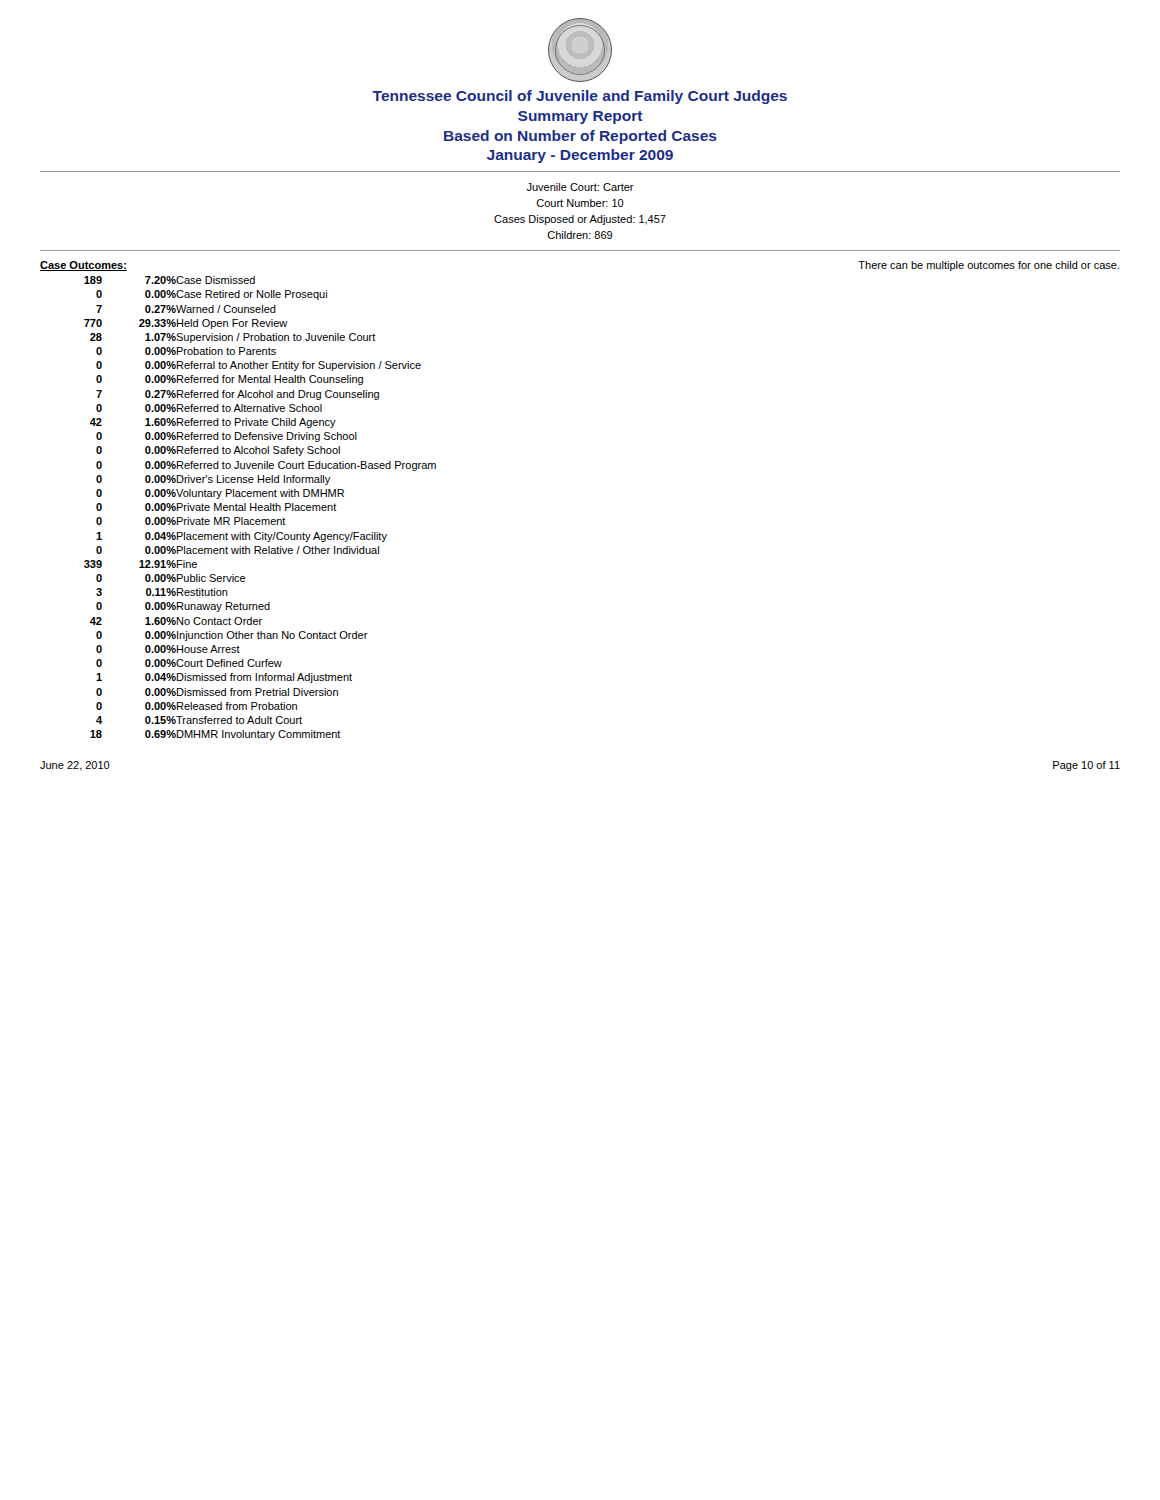Tennessee Council of Juvenile and Family Court Judges
Summary Report
Based on Number of Reported Cases
January - December 2009
Juvenile Court: Carter
Court Number: 10
Cases Disposed or Adjusted: 1,457
Children: 869
Case Outcomes: There can be multiple outcomes for one child or case.
| 189 | 7.20% | Case Dismissed |
| 0 | 0.00% | Case Retired or Nolle Prosequi |
| 7 | 0.27% | Warned / Counseled |
| 770 | 29.33% | Held Open For Review |
| 28 | 1.07% | Supervision / Probation to Juvenile Court |
| 0 | 0.00% | Probation to Parents |
| 0 | 0.00% | Referral to Another Entity for Supervision / Service |
| 0 | 0.00% | Referred for Mental Health Counseling |
| 7 | 0.27% | Referred for Alcohol and Drug Counseling |
| 0 | 0.00% | Referred to Alternative School |
| 42 | 1.60% | Referred to Private Child Agency |
| 0 | 0.00% | Referred to Defensive Driving School |
| 0 | 0.00% | Referred to Alcohol Safety School |
| 0 | 0.00% | Referred to Juvenile Court Education-Based Program |
| 0 | 0.00% | Driver's License Held Informally |
| 0 | 0.00% | Voluntary Placement with DMHMR |
| 0 | 0.00% | Private Mental Health Placement |
| 0 | 0.00% | Private MR Placement |
| 1 | 0.04% | Placement with City/County Agency/Facility |
| 0 | 0.00% | Placement with Relative / Other Individual |
| 339 | 12.91% | Fine |
| 0 | 0.00% | Public Service |
| 3 | 0.11% | Restitution |
| 0 | 0.00% | Runaway Returned |
| 42 | 1.60% | No Contact Order |
| 0 | 0.00% | Injunction Other than No Contact Order |
| 0 | 0.00% | House Arrest |
| 0 | 0.00% | Court Defined Curfew |
| 1 | 0.04% | Dismissed from Informal Adjustment |
| 0 | 0.00% | Dismissed from Pretrial Diversion |
| 0 | 0.00% | Released from Probation |
| 4 | 0.15% | Transferred to Adult Court |
| 18 | 0.69% | DMHMR Involuntary Commitment |
June 22, 2010 Page 10 of 11